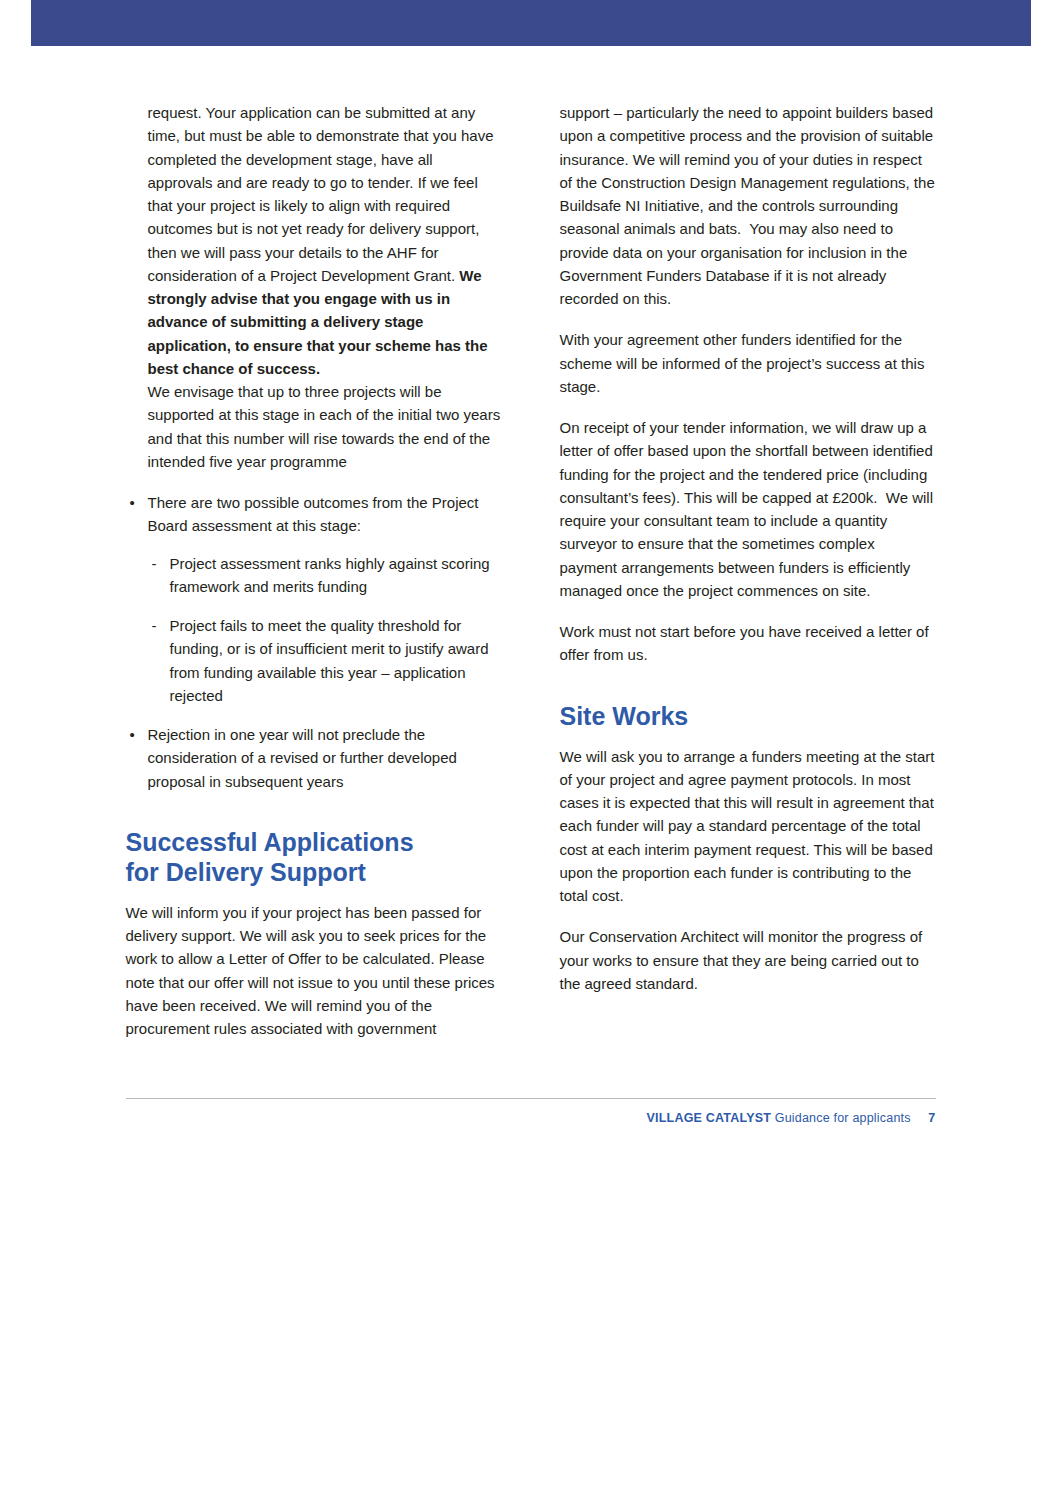request. Your application can be submitted at any time, but must be able to demonstrate that you have completed the development stage, have all approvals and are ready to go to tender. If we feel that your project is likely to align with required outcomes but is not yet ready for delivery support, then we will pass your details to the AHF for consideration of a Project Development Grant. We strongly advise that you engage with us in advance of submitting a delivery stage application, to ensure that your scheme has the best chance of success.
We envisage that up to three projects will be supported at this stage in each of the initial two years and that this number will rise towards the end of the intended five year programme
There are two possible outcomes from the Project Board assessment at this stage:
Project assessment ranks highly against scoring framework and merits funding
Project fails to meet the quality threshold for funding, or is of insufficient merit to justify award from funding available this year – application rejected
Rejection in one year will not preclude the consideration of a revised or further developed proposal in subsequent years
Successful Applications
for Delivery Support
We will inform you if your project has been passed for delivery support. We will ask you to seek prices for the work to allow a Letter of Offer to be calculated. Please note that our offer will not issue to you until these prices have been received. We will remind you of the procurement rules associated with government
support – particularly the need to appoint builders based upon a competitive process and the provision of suitable insurance. We will remind you of your duties in respect of the Construction Design Management regulations, the Buildsafe NI Initiative, and the controls surrounding seasonal animals and bats. You may also need to provide data on your organisation for inclusion in the Government Funders Database if it is not already recorded on this.
With your agreement other funders identified for the scheme will be informed of the project’s success at this stage.
On receipt of your tender information, we will draw up a letter of offer based upon the shortfall between identified funding for the project and the tendered price (including consultant’s fees). This will be capped at £200k. We will require your consultant team to include a quantity surveyor to ensure that the sometimes complex payment arrangements between funders is efficiently managed once the project commences on site.
Work must not start before you have received a letter of offer from us.
Site Works
We will ask you to arrange a funders meeting at the start of your project and agree payment protocols. In most cases it is expected that this will result in agreement that each funder will pay a standard percentage of the total cost at each interim payment request. This will be based upon the proportion each funder is contributing to the total cost.
Our Conservation Architect will monitor the progress of your works to ensure that they are being carried out to the agreed standard.
VILLAGE CATALYST Guidance for applicants 7